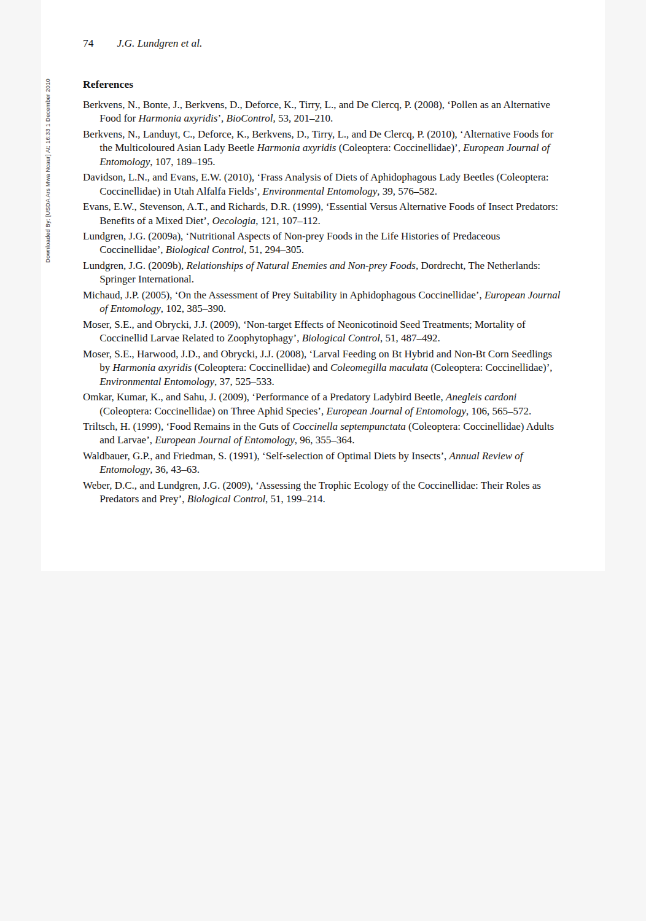Downloaded By: [USDA Ars Mwa Ncaur] At: 16:33 1 December 2010
74 J.G. Lundgren et al.
References
Berkvens, N., Bonte, J., Berkvens, D., Deforce, K., Tirry, L., and De Clercq, P. (2008), ‘Pollen as an Alternative Food for Harmonia axyridis’, BioControl, 53, 201–210.
Berkvens, N., Landuyt, C., Deforce, K., Berkvens, D., Tirry, L., and De Clercq, P. (2010), ‘Alternative Foods for the Multicoloured Asian Lady Beetle Harmonia axyridis (Coleoptera: Coccinellidae)’, European Journal of Entomology, 107, 189–195.
Davidson, L.N., and Evans, E.W. (2010), ‘Frass Analysis of Diets of Aphidophagous Lady Beetles (Coleoptera: Coccinellidae) in Utah Alfalfa Fields’, Environmental Entomology, 39, 576–582.
Evans, E.W., Stevenson, A.T., and Richards, D.R. (1999), ‘Essential Versus Alternative Foods of Insect Predators: Benefits of a Mixed Diet’, Oecologia, 121, 107–112.
Lundgren, J.G. (2009a), ‘Nutritional Aspects of Non-prey Foods in the Life Histories of Predaceous Coccinellidae’, Biological Control, 51, 294–305.
Lundgren, J.G. (2009b), Relationships of Natural Enemies and Non-prey Foods, Dordrecht, The Netherlands: Springer International.
Michaud, J.P. (2005), ‘On the Assessment of Prey Suitability in Aphidophagous Coccinellidae’, European Journal of Entomology, 102, 385–390.
Moser, S.E., and Obrycki, J.J. (2009), ‘Non-target Effects of Neonicotinoid Seed Treatments; Mortality of Coccinellid Larvae Related to Zoophytophagy’, Biological Control, 51, 487–492.
Moser, S.E., Harwood, J.D., and Obrycki, J.J. (2008), ‘Larval Feeding on Bt Hybrid and Non-Bt Corn Seedlings by Harmonia axyridis (Coleoptera: Coccinellidae) and Coleomegilla maculata (Coleoptera: Coccinellidae)’, Environmental Entomology, 37, 525–533.
Omkar, Kumar, K., and Sahu, J. (2009), ‘Performance of a Predatory Ladybird Beetle, Anegleis cardoni (Coleoptera: Coccinellidae) on Three Aphid Species’, European Journal of Entomology, 106, 565–572.
Triltsch, H. (1999), ‘Food Remains in the Guts of Coccinella septempunctata (Coleoptera: Coccinellidae) Adults and Larvae’, European Journal of Entomology, 96, 355–364.
Waldbauer, G.P., and Friedman, S. (1991), ‘Self-selection of Optimal Diets by Insects’, Annual Review of Entomology, 36, 43–63.
Weber, D.C., and Lundgren, J.G. (2009), ‘Assessing the Trophic Ecology of the Coccinellidae: Their Roles as Predators and Prey’, Biological Control, 51, 199–214.